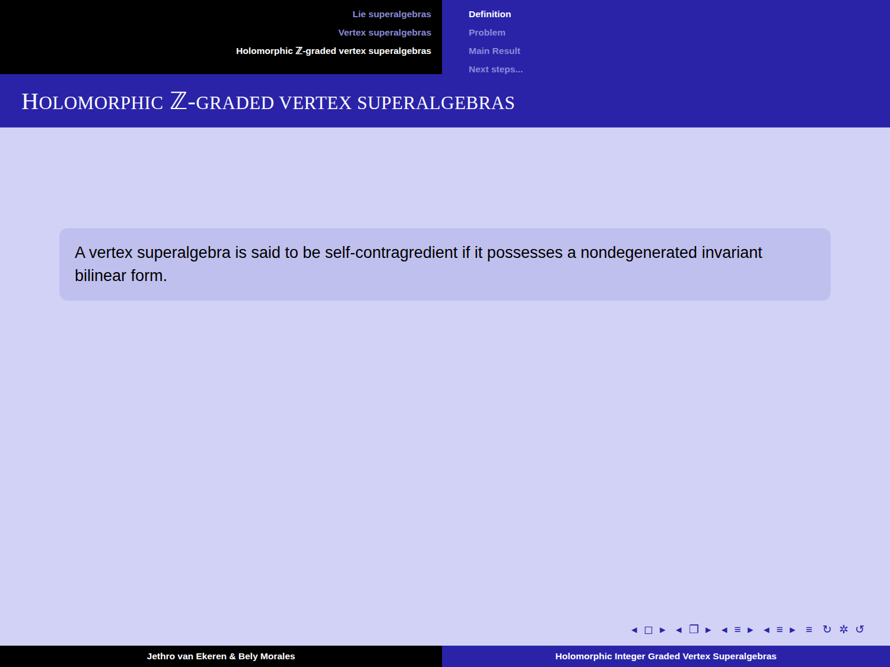Lie superalgebras
Vertex superalgebras
Holomorphic ℤ-graded vertex superalgebras
Definition
Problem
Main Result
Next steps...
HOLOMORPHIC ℤ-GRADED VERTEX SUPERALGEBRAS
A vertex superalgebra is said to be self-contragredient if it possesses a nondegenerated invariant bilinear form.
◂ ◻ ▸ ◂ ❐ ▸ ◂ ≡ ▸ ◂ ≡ ▸ ≡ ↻ ✲ ↺
Jethro van Ekeren & Bely Morales
Holomorphic Integer Graded Vertex Superalgebras